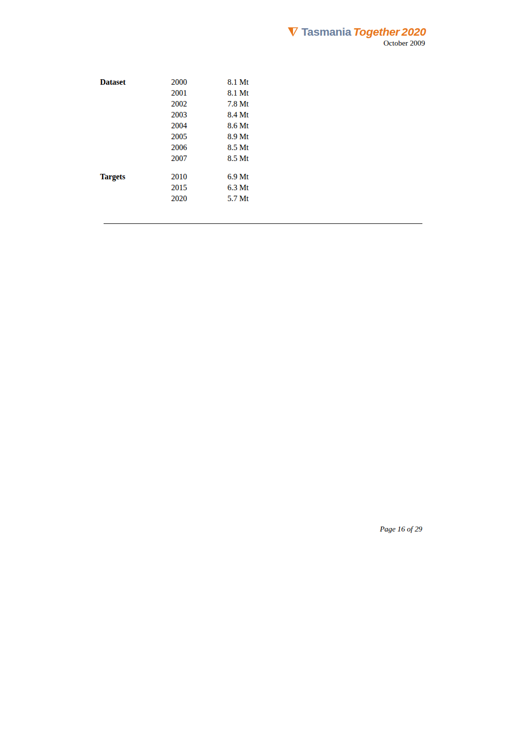Tasmania Together 2020
October 2009
| Dataset | 2000 | 8.1 Mt |
| | 2001 | 8.1 Mt |
| | 2002 | 7.8 Mt |
| | 2003 | 8.4 Mt |
| | 2004 | 8.6 Mt |
| | 2005 | 8.9 Mt |
| | 2006 | 8.5 Mt |
| | 2007 | 8.5 Mt |
| Targets | 2010 | 6.9 Mt |
| | 2015 | 6.3 Mt |
| | 2020 | 5.7 Mt |
Page 16 of 29